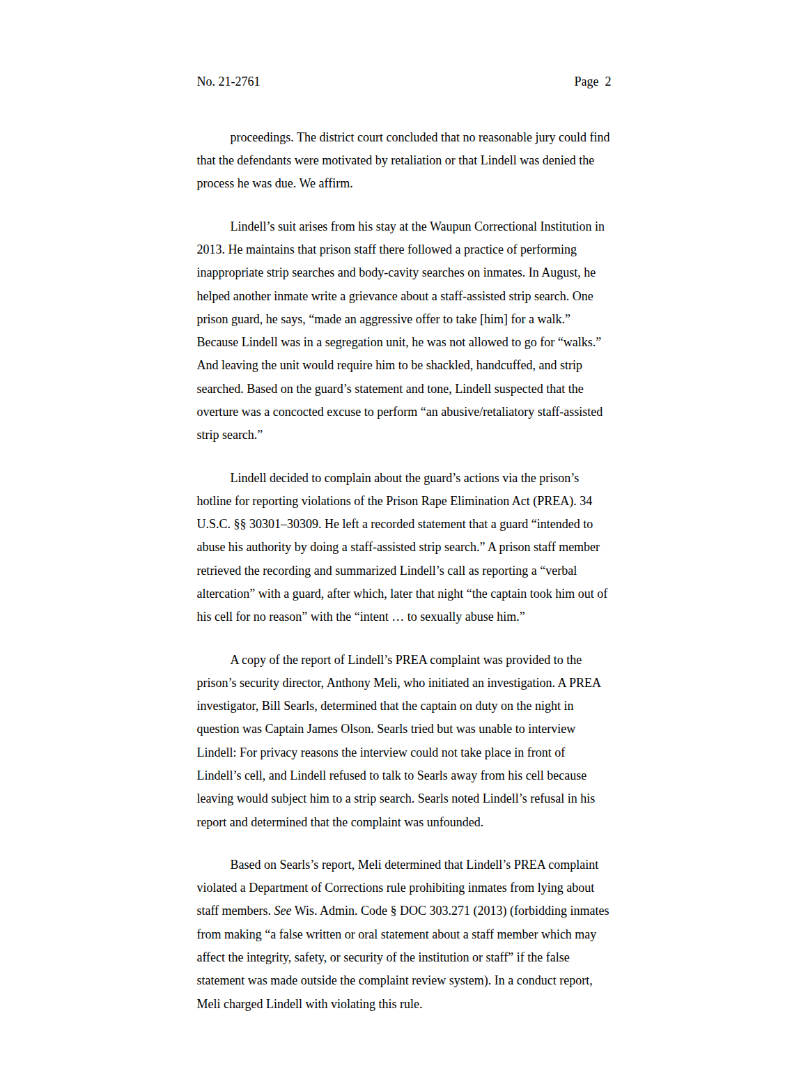No. 21-2761 Page 2
proceedings. The district court concluded that no reasonable jury could find that the defendants were motivated by retaliation or that Lindell was denied the process he was due. We affirm.
Lindell’s suit arises from his stay at the Waupun Correctional Institution in 2013. He maintains that prison staff there followed a practice of performing inappropriate strip searches and body-cavity searches on inmates. In August, he helped another inmate write a grievance about a staff-assisted strip search. One prison guard, he says, “made an aggressive offer to take [him] for a walk.” Because Lindell was in a segregation unit, he was not allowed to go for “walks.” And leaving the unit would require him to be shackled, handcuffed, and strip searched. Based on the guard’s statement and tone, Lindell suspected that the overture was a concocted excuse to perform “an abusive/retaliatory staff-assisted strip search.”
Lindell decided to complain about the guard’s actions via the prison’s hotline for reporting violations of the Prison Rape Elimination Act (PREA). 34 U.S.C. §§ 30301–30309. He left a recorded statement that a guard “intended to abuse his authority by doing a staff-assisted strip search.” A prison staff member retrieved the recording and summarized Lindell’s call as reporting a “verbal altercation” with a guard, after which, later that night “the captain took him out of his cell for no reason” with the “intent … to sexually abuse him.”
A copy of the report of Lindell’s PREA complaint was provided to the prison’s security director, Anthony Meli, who initiated an investigation. A PREA investigator, Bill Searls, determined that the captain on duty on the night in question was Captain James Olson. Searls tried but was unable to interview Lindell: For privacy reasons the interview could not take place in front of Lindell’s cell, and Lindell refused to talk to Searls away from his cell because leaving would subject him to a strip search. Searls noted Lindell’s refusal in his report and determined that the complaint was unfounded.
Based on Searls’s report, Meli determined that Lindell’s PREA complaint violated a Department of Corrections rule prohibiting inmates from lying about staff members. See Wis. Admin. Code § DOC 303.271 (2013) (forbidding inmates from making “a false written or oral statement about a staff member which may affect the integrity, safety, or security of the institution or staff” if the false statement was made outside the complaint review system). In a conduct report, Meli charged Lindell with violating this rule.